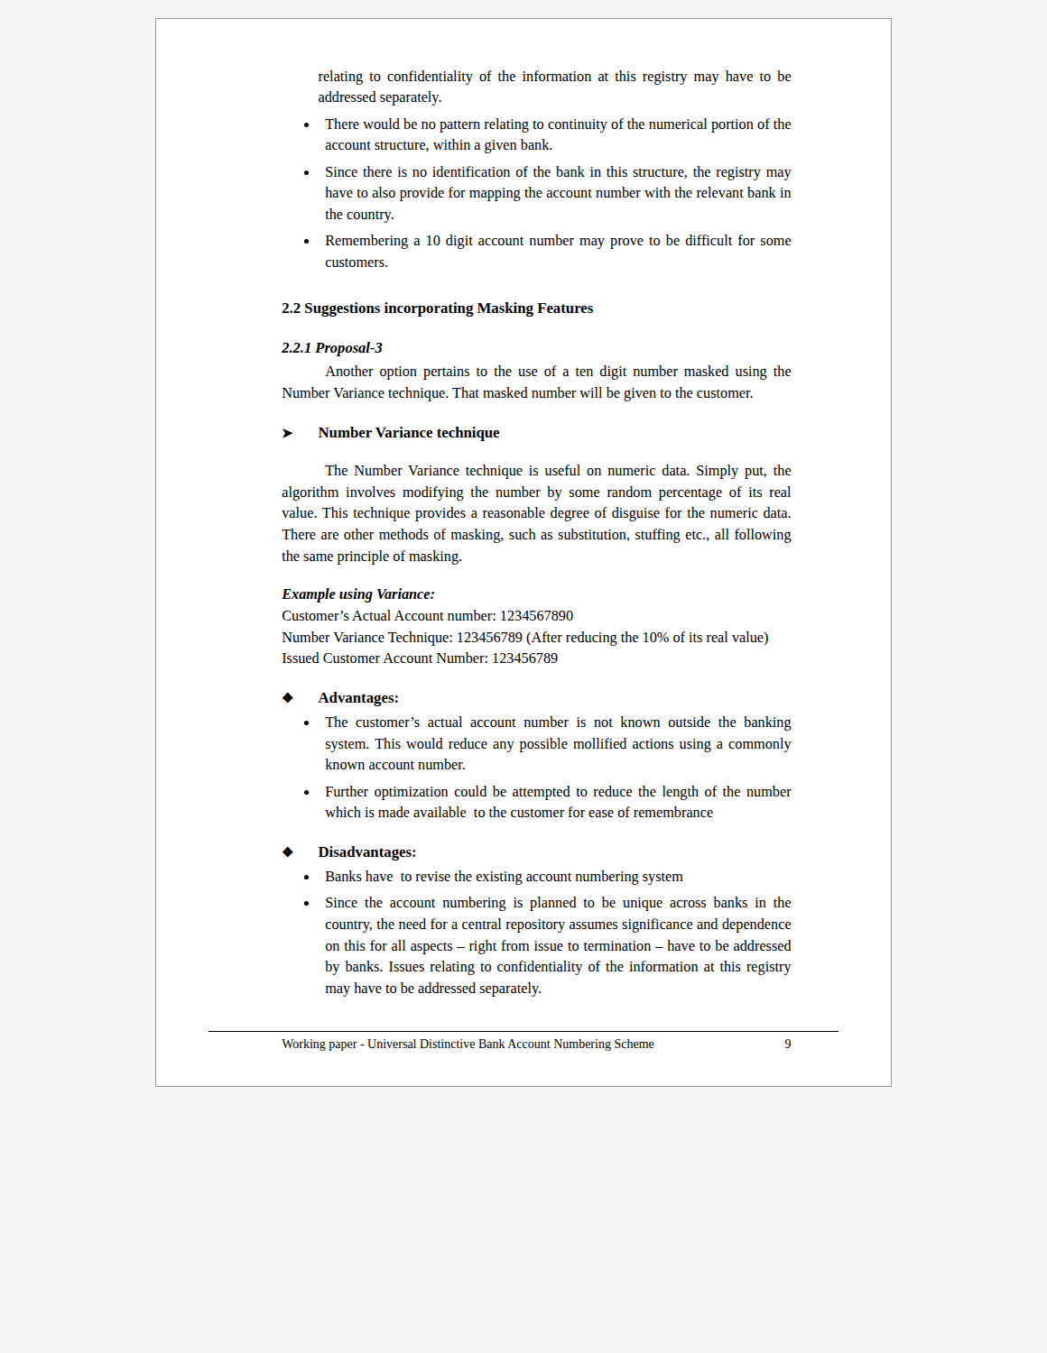relating to confidentiality of the information at this registry may have to be addressed separately.
There would be no pattern relating to continuity of the numerical portion of the account structure, within a given bank.
Since there is no identification of the bank in this structure, the registry may have to also provide for mapping the account number with the relevant bank in the country.
Remembering a 10 digit account number may prove to be difficult for some customers.
2.2 Suggestions incorporating Masking Features
2.2.1 Proposal-3
Another option pertains to the use of a ten digit number masked using the Number Variance technique. That masked number will be given to the customer.
➤Number Variance technique
The Number Variance technique is useful on numeric data. Simply put, the algorithm involves modifying the number by some random percentage of its real value. This technique provides a reasonable degree of disguise for the numeric data. There are other methods of masking, such as substitution, stuffing etc., all following the same principle of masking.
Example using Variance:
Customer’s Actual Account number: 1234567890
Number Variance Technique: 123456789 (After reducing the 10% of its real value)
Issued Customer Account Number: 123456789
❖Advantages:
The customer’s actual account number is not known outside the banking system. This would reduce any possible mollified actions using a commonly known account number.
Further optimization could be attempted to reduce the length of the number which is made available to the customer for ease of remembrance
❖Disadvantages:
Banks have to revise the existing account numbering system
Since the account numbering is planned to be unique across banks in the country, the need for a central repository assumes significance and dependence on this for all aspects – right from issue to termination – have to be addressed by banks. Issues relating to confidentiality of the information at this registry may have to be addressed separately.
Working paper - Universal Distinctive Bank Account Numbering Scheme 9